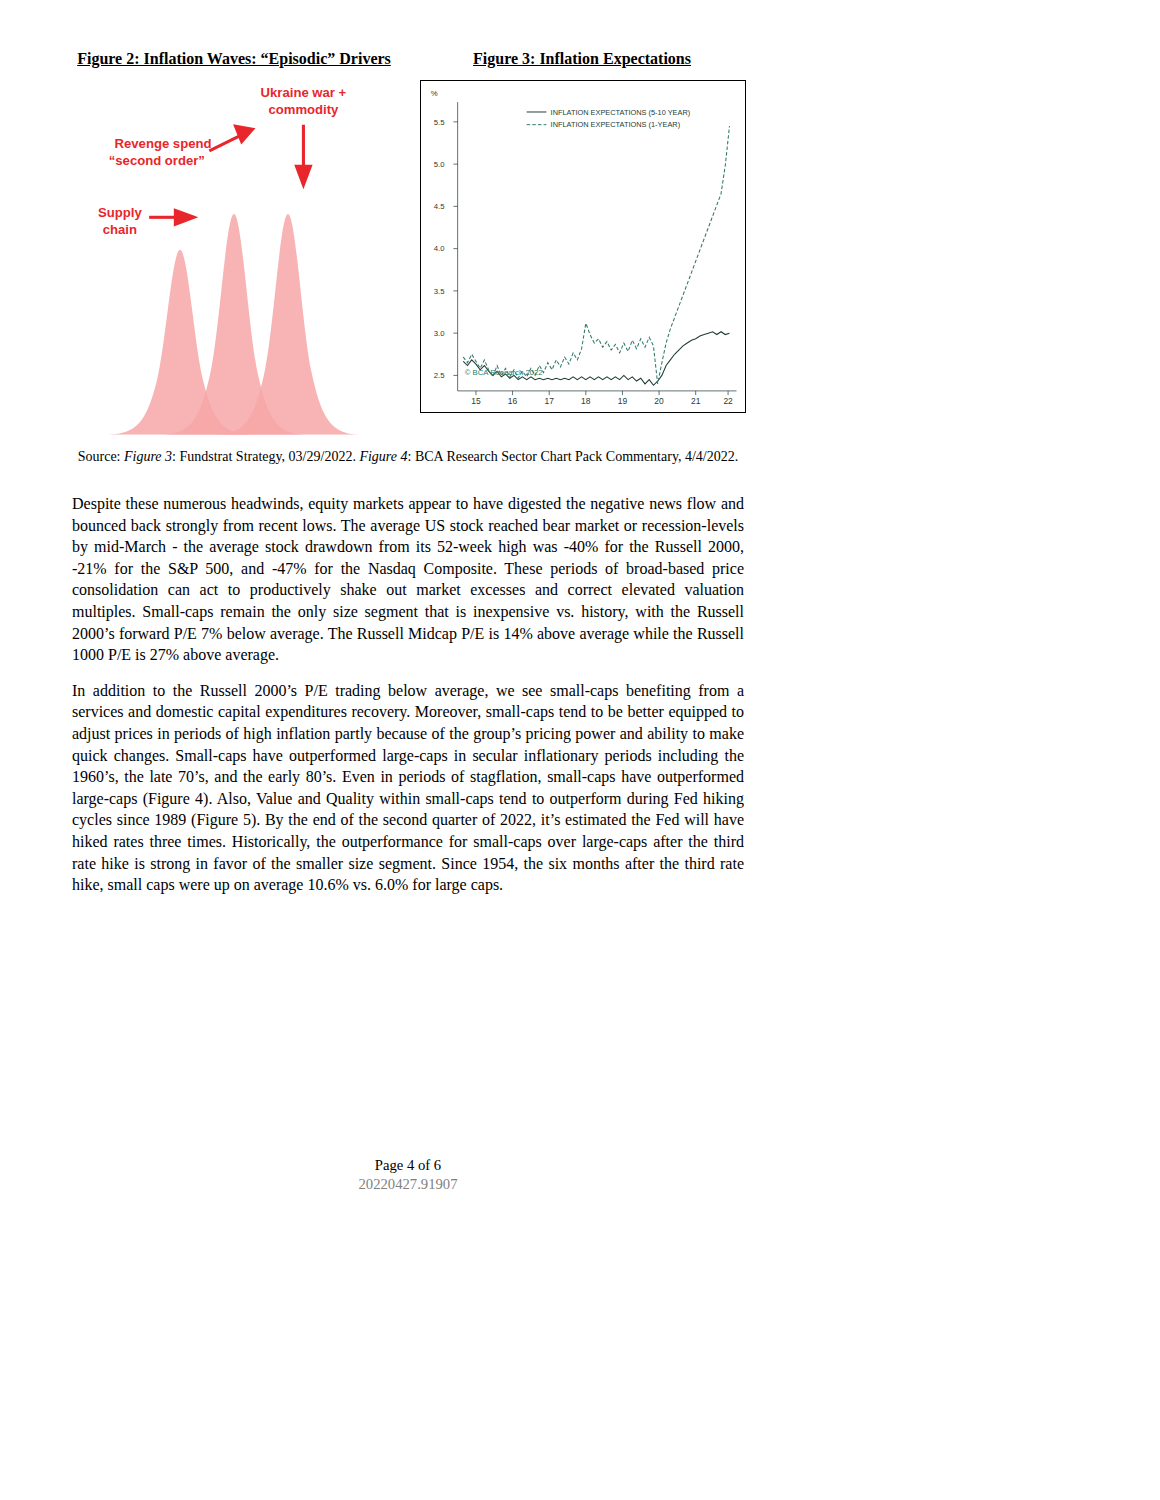Figure 2: Inflation Waves: “Episodic” Drivers
Ukraine war + commodity Revenge spend “second order” Supply chain
Figure 3: Inflation Expectations
% 5.5 5.0 4.5 4.0 3.5 3.0 2.5 15 16 17 18 19 20 21 22 INFLATION EXPECTATIONS (5-10 YEAR) INFLATION EXPECTATIONS (1-YEAR) © BCA Research 2022
Source: Figure 3: Fundstrat Strategy, 03/29/2022. Figure 4: BCA Research Sector Chart Pack Commentary, 4/4/2022.
Despite these numerous headwinds, equity markets appear to have digested the negative news flow and bounced back strongly from recent lows. The average US stock reached bear market or recession-levels by mid-March - the average stock drawdown from its 52-week high was -40% for the Russell 2000, -21% for the S&P 500, and -47% for the Nasdaq Composite. These periods of broad-based price consolidation can act to productively shake out market excesses and correct elevated valuation multiples. Small-caps remain the only size segment that is inexpensive vs. history, with the Russell 2000’s forward P/E 7% below average. The Russell Midcap P/E is 14% above average while the Russell 1000 P/E is 27% above average.
In addition to the Russell 2000’s P/E trading below average, we see small-caps benefiting from a services and domestic capital expenditures recovery. Moreover, small-caps tend to be better equipped to adjust prices in periods of high inflation partly because of the group’s pricing power and ability to make quick changes. Small-caps have outperformed large-caps in secular inflationary periods including the 1960’s, the late 70’s, and the early 80’s. Even in periods of stagflation, small-caps have outperformed large-caps (Figure 4). Also, Value and Quality within small-caps tend to outperform during Fed hiking cycles since 1989 (Figure 5). By the end of the second quarter of 2022, it’s estimated the Fed will have hiked rates three times. Historically, the outperformance for small-caps over large-caps after the third rate hike is strong in favor of the smaller size segment. Since 1954, the six months after the third rate hike, small caps were up on average 10.6% vs. 6.0% for large caps.
Page 4 of 6
20220427.91907